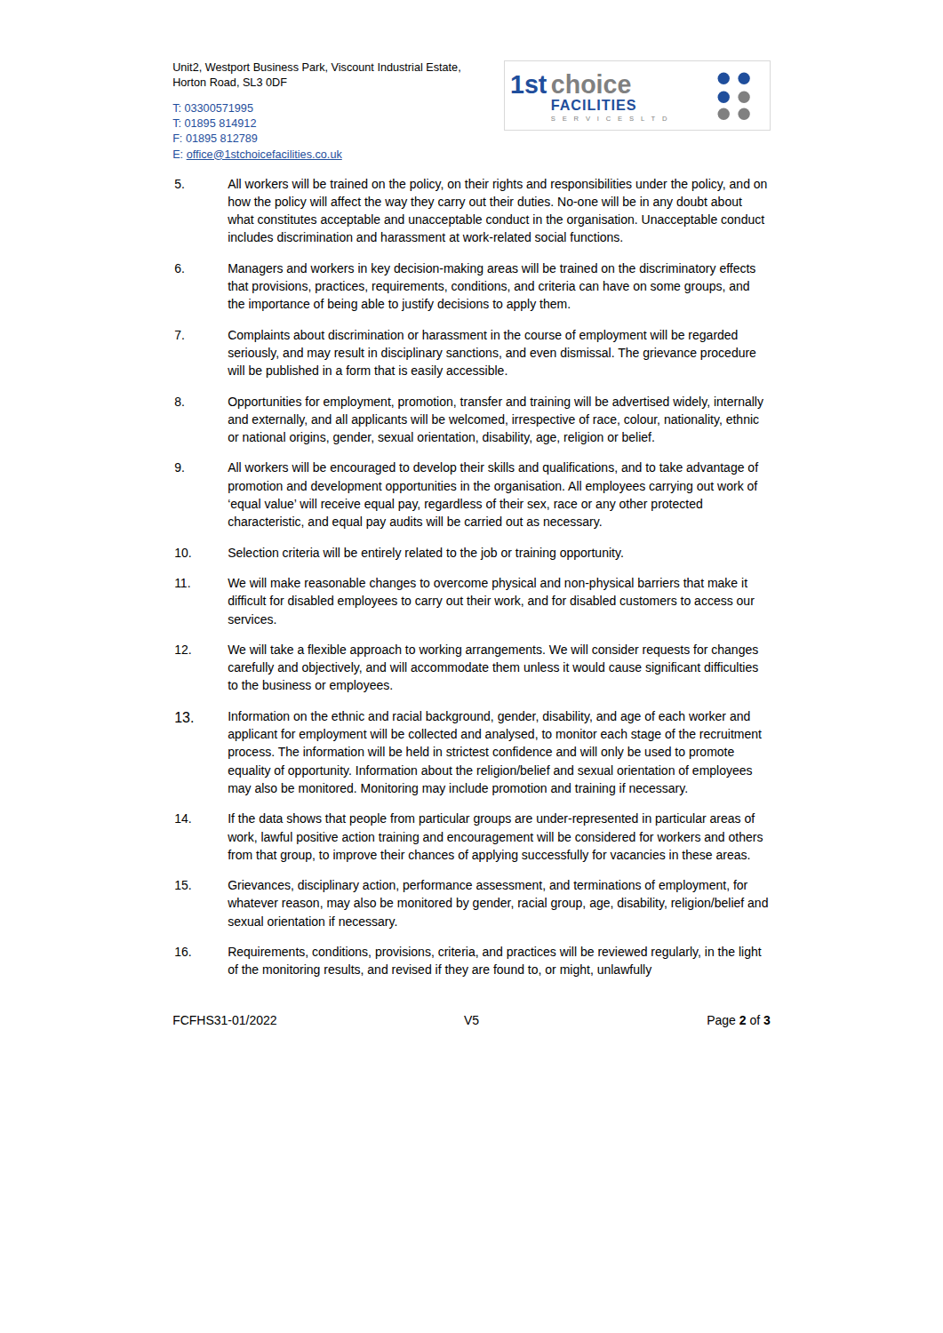Unit2, Westport Business Park, Viscount Industrial Estate,
Horton Road, SL3 0DF
T: 03300571995
T: 01895 814912
F: 01895 812789
E: office@1stchoicefacilities.co.uk
1st choice FACILITIES S E R V I C E S L T D
5. All workers will be trained on the policy, on their rights and responsibilities under the policy, and on how the policy will affect the way they carry out their duties. No-one will be in any doubt about what constitutes acceptable and unacceptable conduct in the organisation. Unacceptable conduct includes discrimination and harassment at work-related social functions.
6. Managers and workers in key decision-making areas will be trained on the discriminatory effects that provisions, practices, requirements, conditions, and criteria can have on some groups, and the importance of being able to justify decisions to apply them.
7. Complaints about discrimination or harassment in the course of employment will be regarded seriously, and may result in disciplinary sanctions, and even dismissal. The grievance procedure will be published in a form that is easily accessible.
8. Opportunities for employment, promotion, transfer and training will be advertised widely, internally and externally, and all applicants will be welcomed, irrespective of race, colour, nationality, ethnic or national origins, gender, sexual orientation, disability, age, religion or belief.
9. All workers will be encouraged to develop their skills and qualifications, and to take advantage of promotion and development opportunities in the organisation. All employees carrying out work of ‘equal value’ will receive equal pay, regardless of their sex, race or any other protected characteristic, and equal pay audits will be carried out as necessary.
10. Selection criteria will be entirely related to the job or training opportunity.
11. We will make reasonable changes to overcome physical and non-physical barriers that make it difficult for disabled employees to carry out their work, and for disabled customers to access our services.
12. We will take a flexible approach to working arrangements. We will consider requests for changes carefully and objectively, and will accommodate them unless it would cause significant difficulties to the business or employees.
13. Information on the ethnic and racial background, gender, disability, and age of each worker and applicant for employment will be collected and analysed, to monitor each stage of the recruitment process. The information will be held in strictest confidence and will only be used to promote equality of opportunity. Information about the religion/belief and sexual orientation of employees may also be monitored. Monitoring may include promotion and training if necessary.
14. If the data shows that people from particular groups are under-represented in particular areas of work, lawful positive action training and encouragement will be considered for workers and others from that group, to improve their chances of applying successfully for vacancies in these areas.
15. Grievances, disciplinary action, performance assessment, and terminations of employment, for whatever reason, may also be monitored by gender, racial group, age, disability, religion/belief and sexual orientation if necessary.
16. Requirements, conditions, provisions, criteria, and practices will be reviewed regularly, in the light of the monitoring results, and revised if they are found to, or might, unlawfully
FCFHS31-01/2022
V5
Page 2 of 3